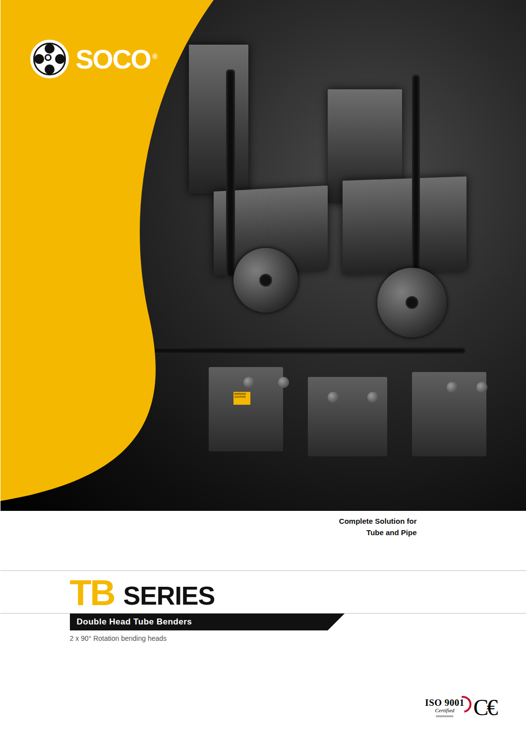WARNING
CAUTION
Complete Solution for
Tube and Pipe
SOCO®
TB SERIES
Double Head Tube Benders
2 x 90° Rotation bending heads
ISO 9001
Certified
0000000000
C€